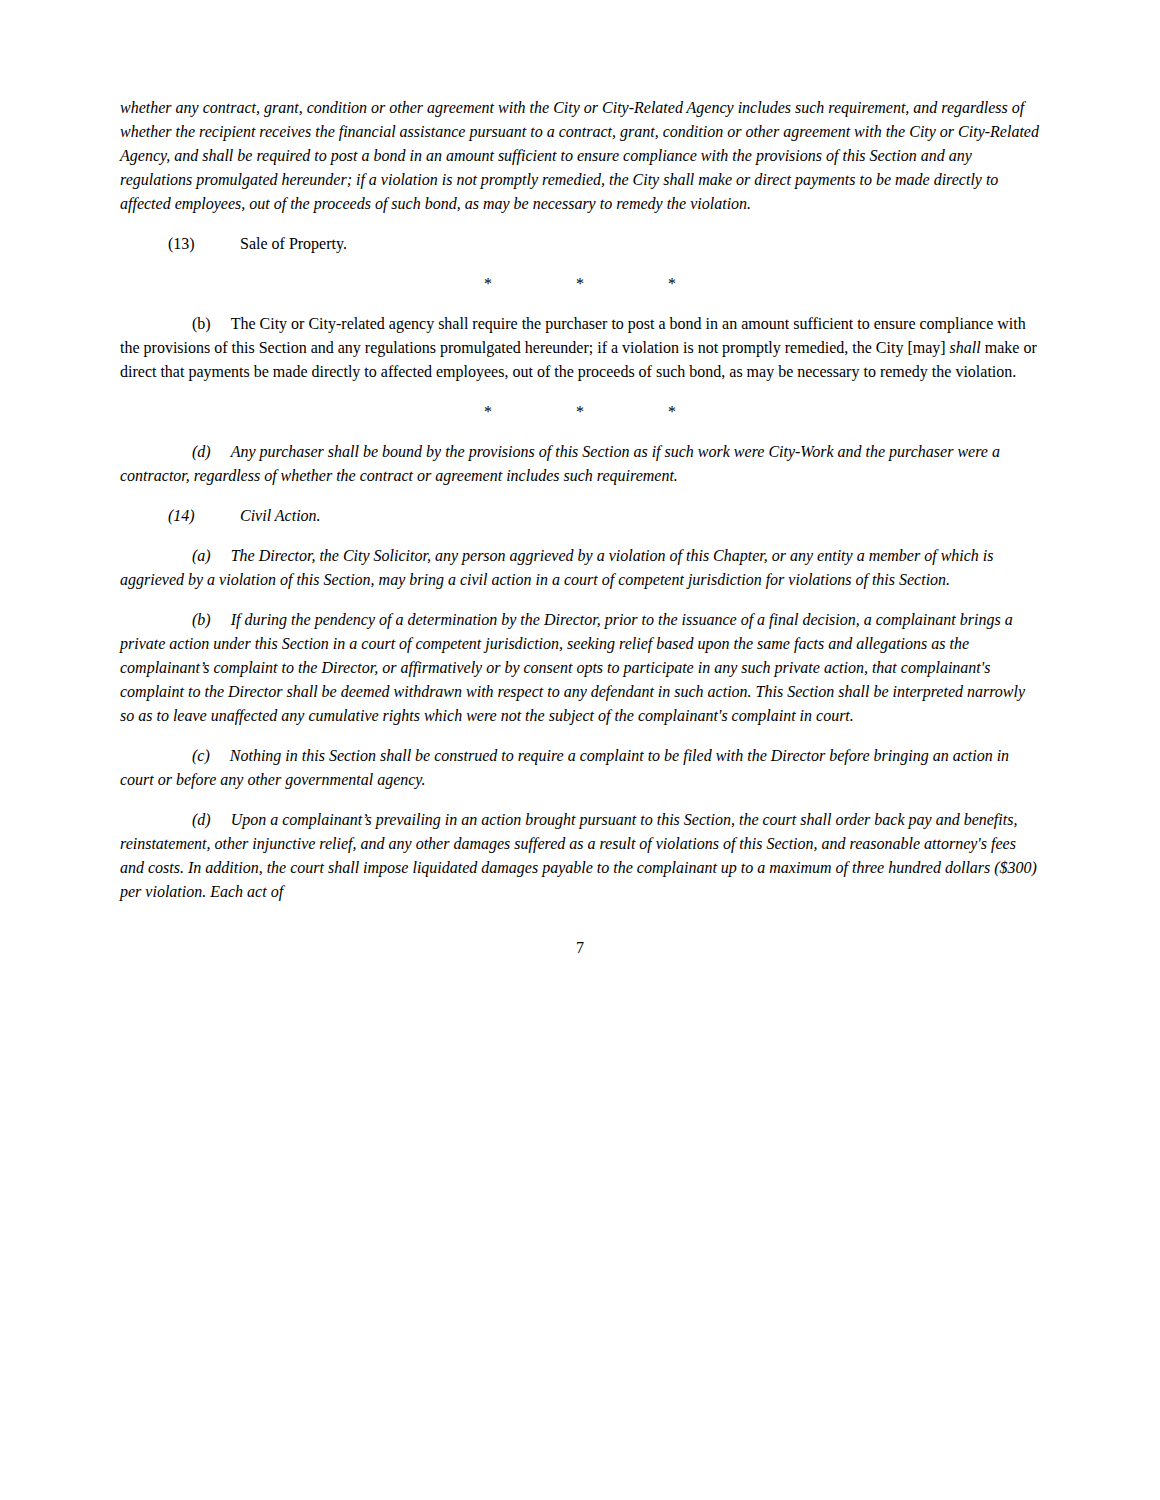whether any contract, grant, condition or other agreement with the City or City-Related Agency includes such requirement, and regardless of whether the recipient receives the financial assistance pursuant to a contract, grant, condition or other agreement with the City or City-Related Agency, and shall be required to post a bond in an amount sufficient to ensure compliance with the provisions of this Section and any regulations promulgated hereunder; if a violation is not promptly remedied, the City shall make or direct payments to be made directly to affected employees, out of the proceeds of such bond, as may be necessary to remedy the violation.
(13) Sale of Property.
* * *
(b) The City or City-related agency shall require the purchaser to post a bond in an amount sufficient to ensure compliance with the provisions of this Section and any regulations promulgated hereunder; if a violation is not promptly remedied, the City [may] shall make or direct that payments be made directly to affected employees, out of the proceeds of such bond, as may be necessary to remedy the violation.
* * *
(d) Any purchaser shall be bound by the provisions of this Section as if such work were City-Work and the purchaser were a contractor, regardless of whether the contract or agreement includes such requirement.
(14) Civil Action.
(a) The Director, the City Solicitor, any person aggrieved by a violation of this Chapter, or any entity a member of which is aggrieved by a violation of this Section, may bring a civil action in a court of competent jurisdiction for violations of this Section.
(b) If during the pendency of a determination by the Director, prior to the issuance of a final decision, a complainant brings a private action under this Section in a court of competent jurisdiction, seeking relief based upon the same facts and allegations as the complainant’s complaint to the Director, or affirmatively or by consent opts to participate in any such private action, that complainant's complaint to the Director shall be deemed withdrawn with respect to any defendant in such action. This Section shall be interpreted narrowly so as to leave unaffected any cumulative rights which were not the subject of the complainant's complaint in court.
(c) Nothing in this Section shall be construed to require a complaint to be filed with the Director before bringing an action in court or before any other governmental agency.
(d) Upon a complainant’s prevailing in an action brought pursuant to this Section, the court shall order back pay and benefits, reinstatement, other injunctive relief, and any other damages suffered as a result of violations of this Section, and reasonable attorney's fees and costs. In addition, the court shall impose liquidated damages payable to the complainant up to a maximum of three hundred dollars ($300) per violation. Each act of
7